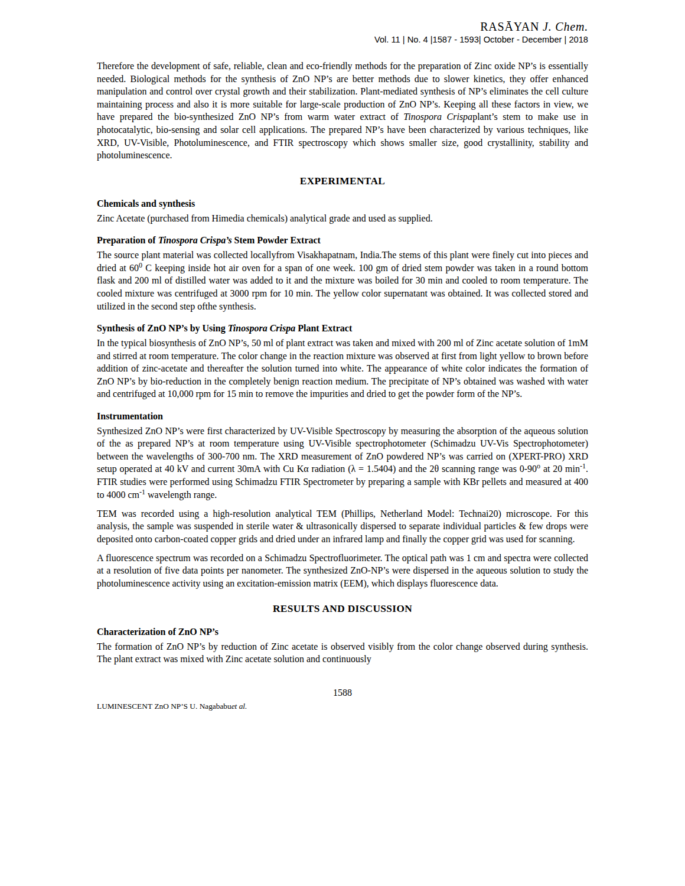RASĀYAN J. Chem.
Vol. 11 | No. 4 |1587 - 1593| October - December | 2018
Therefore the development of safe, reliable, clean and eco-friendly methods for the preparation of Zinc oxide NP’s is essentially needed. Biological methods for the synthesis of ZnO NP’s are better methods due to slower kinetics, they offer enhanced manipulation and control over crystal growth and their stabilization. Plant-mediated synthesis of NP’s eliminates the cell culture maintaining process and also it is more suitable for large-scale production of ZnO NP’s. Keeping all these factors in view, we have prepared the bio-synthesized ZnO NP’s from warm water extract of Tinospora Crispaplant’s stem to make use in photocatalytic, bio-sensing and solar cell applications. The prepared NP’s have been characterized by various techniques, like XRD, UV-Visible, Photoluminescence, and FTIR spectroscopy which shows smaller size, good crystallinity, stability and photoluminescence.
EXPERIMENTAL
Chemicals and synthesis
Zinc Acetate (purchased from Himedia chemicals) analytical grade and used as supplied.
Preparation of Tinospora Crispa’s Stem Powder Extract
The source plant material was collected locallyfrom Visakhapatnam, India.The stems of this plant were finely cut into pieces and dried at 600 C keeping inside hot air oven for a span of one week. 100 gm of dried stem powder was taken in a round bottom flask and 200 ml of distilled water was added to it and the mixture was boiled for 30 min and cooled to room temperature. The cooled mixture was centrifuged at 3000 rpm for 10 min. The yellow color supernatant was obtained. It was collected stored and utilized in the second step ofthe synthesis.
Synthesis of ZnO NP’s by Using Tinospora Crispa Plant Extract
In the typical biosynthesis of ZnO NP’s, 50 ml of plant extract was taken and mixed with 200 ml of Zinc acetate solution of 1mM and stirred at room temperature. The color change in the reaction mixture was observed at first from light yellow to brown before addition of zinc-acetate and thereafter the solution turned into white. The appearance of white color indicates the formation of ZnO NP’s by bio-reduction in the completely benign reaction medium. The precipitate of NP’s obtained was washed with water and centrifuged at 10,000 rpm for 15 min to remove the impurities and dried to get the powder form of the NP’s.
Instrumentation
Synthesized ZnO NP’s were first characterized by UV-Visible Spectroscopy by measuring the absorption of the aqueous solution of the as prepared NP’s at room temperature using UV-Visible spectrophotometer (Schimadzu UV-Vis Spectrophotometer) between the wavelengths of 300-700 nm. The XRD measurement of ZnO powdered NP’s was carried on (XPERT-PRO) XRD setup operated at 40 kV and current 30mA with Cu Kα radiation (λ = 1.5404) and the 2θ scanning range was 0-90o at 20 min-1. FTIR studies were performed using Schimadzu FTIR Spectrometer by preparing a sample with KBr pellets and measured at 400 to 4000 cm-1 wavelength range.
TEM was recorded using a high-resolution analytical TEM (Phillips, Netherland Model: Technai20) microscope. For this analysis, the sample was suspended in sterile water & ultrasonically dispersed to separate individual particles & few drops were deposited onto carbon-coated copper grids and dried under an infrared lamp and finally the copper grid was used for scanning.
A fluorescence spectrum was recorded on a Schimadzu Spectrofluorimeter. The optical path was 1 cm and spectra were collected at a resolution of five data points per nanometer. The synthesized ZnO-NP’s were dispersed in the aqueous solution to study the photoluminescence activity using an excitation-emission matrix (EEM), which displays fluorescence data.
RESULTS AND DISCUSSION
Characterization of ZnO NP’s
The formation of ZnO NP’s by reduction of Zinc acetate is observed visibly from the color change observed during synthesis. The plant extract was mixed with Zinc acetate solution and continuously
1588
LUMINESCENT ZnO NP’S U. Nagababuet al.